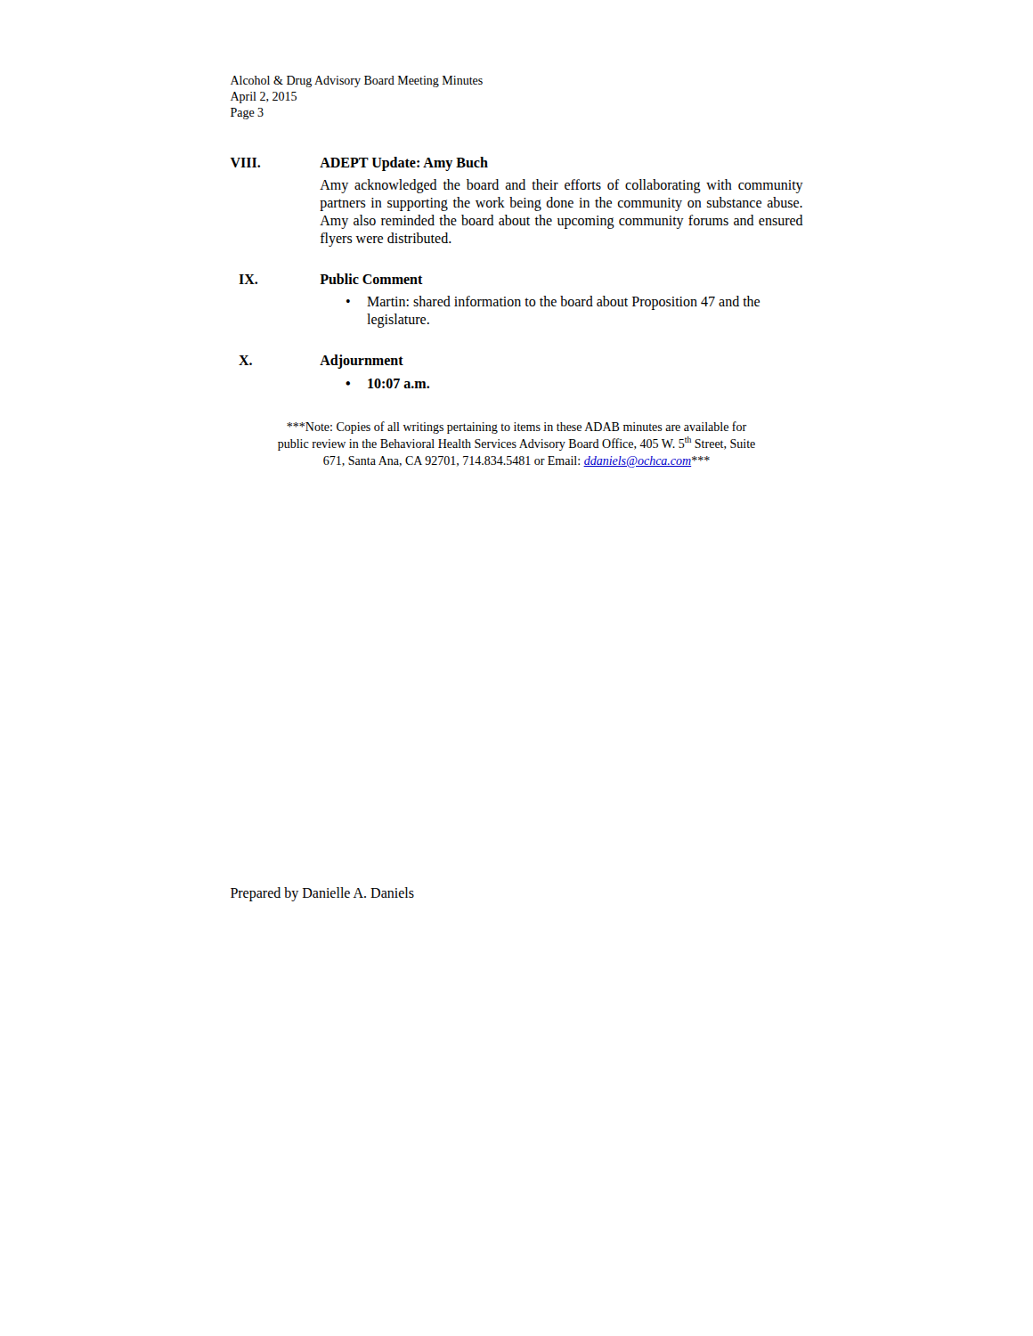Alcohol & Drug Advisory Board Meeting Minutes
April 2, 2015
Page 3
VIII.
ADEPT Update: Amy Buch
Amy acknowledged the board and their efforts of collaborating with community partners in supporting the work being done in the community on substance abuse. Amy also reminded the board about the upcoming community forums and ensured flyers were distributed.
IX.
Public Comment
Martin: shared information to the board about Proposition 47 and the legislature.
X.
Adjournment
10:07 a.m.
***Note: Copies of all writings pertaining to items in these ADAB minutes are available for public review in the Behavioral Health Services Advisory Board Office, 405 W. 5th Street, Suite 671, Santa Ana, CA 92701, 714.834.5481 or Email: ddaniels@ochca.com***
Prepared by Danielle A. Daniels